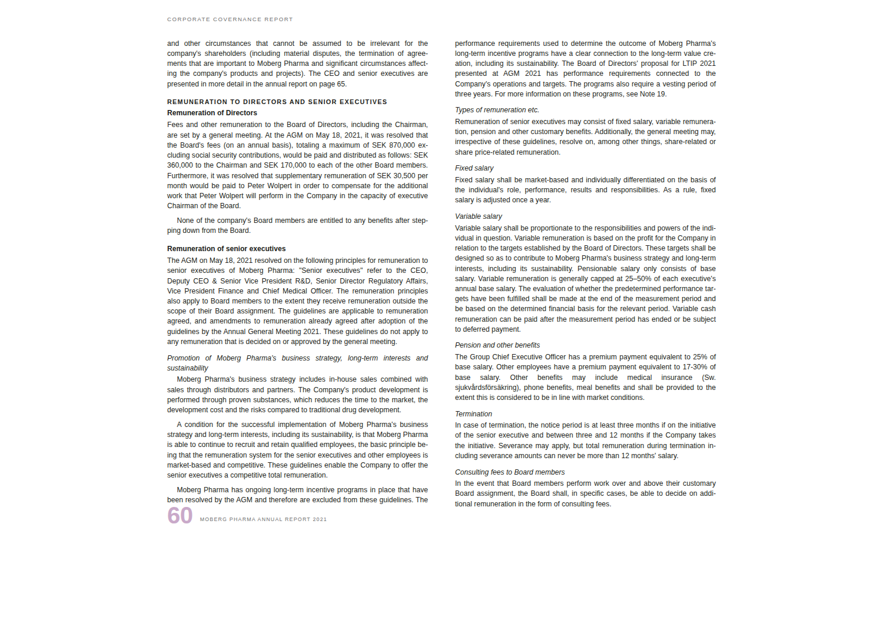Corporate Covernance Report
and other circumstances that cannot be assumed to be irrelevant for the company's shareholders (including material disputes, the termination of agreements that are important to Moberg Pharma and significant circumstances affecting the company's products and projects). The CEO and senior executives are presented in more detail in the annual report on page 65.
Remuneration to Directors and Senior Executives
Remuneration of Directors
Fees and other remuneration to the Board of Directors, including the Chairman, are set by a general meeting. At the AGM on May 18, 2021, it was resolved that the Board's fees (on an annual basis), totaling a maximum of SEK 870,000 excluding social security contributions, would be paid and distributed as follows: SEK 360,000 to the Chairman and SEK 170,000 to each of the other Board members. Furthermore, it was resolved that supplementary remuneration of SEK 30,500 per month would be paid to Peter Wolpert in order to compensate for the additional work that Peter Wolpert will perform in the Company in the capacity of executive Chairman of the Board.
None of the company's Board members are entitled to any benefits after stepping down from the Board.
Remuneration of senior executives
The AGM on May 18, 2021 resolved on the following principles for remuneration to senior executives of Moberg Pharma: "Senior executives" refer to the CEO, Deputy CEO & Senior Vice President R&D, Senior Director Regulatory Affairs, Vice President Finance and Chief Medical Officer. The remuneration principles also apply to Board members to the extent they receive remuneration outside the scope of their Board assignment. The guidelines are applicable to remuneration agreed, and amendments to remuneration already agreed after adoption of the guidelines by the Annual General Meeting 2021. These guidelines do not apply to any remuneration that is decided on or approved by the general meeting.
Promotion of Moberg Pharma's business strategy, long-term interests and sustainability
Moberg Pharma's business strategy includes in-house sales combined with sales through distributors and partners. The Company's product development is performed through proven substances, which reduces the time to the market, the development cost and the risks compared to traditional drug development.
A condition for the successful implementation of Moberg Pharma's business strategy and long-term interests, including its sustainability, is that Moberg Pharma is able to continue to recruit and retain qualified employees, the basic principle being that the remuneration system for the senior executives and other employees is market-based and competitive. These guidelines enable the Company to offer the senior executives a competitive total remuneration.
Moberg Pharma has ongoing long-term incentive programs in place that have been resolved by the AGM and therefore are excluded from these guidelines. The performance requirements used to determine the outcome of Moberg Pharma's long-term incentive programs have a clear connection to the long-term value creation, including its sustainability. The Board of Directors' proposal for LTIP 2021 presented at AGM 2021 has performance requirements connected to the Company's operations and targets. The programs also require a vesting period of three years. For more information on these programs, see Note 19.
Types of remuneration etc.
Remuneration of senior executives may consist of fixed salary, variable remuneration, pension and other customary benefits. Additionally, the general meeting may, irrespective of these guidelines, resolve on, among other things, share-related or share price-related remuneration.
Fixed salary
Fixed salary shall be market-based and individually differentiated on the basis of the individual's role, performance, results and responsibilities. As a rule, fixed salary is adjusted once a year.
Variable salary
Variable salary shall be proportionate to the responsibilities and powers of the individual in question. Variable remuneration is based on the profit for the Company in relation to the targets established by the Board of Directors. These targets shall be designed so as to contribute to Moberg Pharma's business strategy and long-term interests, including its sustainability. Pensionable salary only consists of base salary. Variable remuneration is generally capped at 25–50% of each executive's annual base salary. The evaluation of whether the predetermined performance targets have been fulfilled shall be made at the end of the measurement period and be based on the determined financial basis for the relevant period. Variable cash remuneration can be paid after the measurement period has ended or be subject to deferred payment.
Pension and other benefits
The Group Chief Executive Officer has a premium payment equivalent to 25% of base salary. Other employees have a premium payment equivalent to 17-30% of base salary. Other benefits may include medical insurance (Sw. sjukvårdsförsäkring), phone benefits, meal benefits and shall be provided to the extent this is considered to be in line with market conditions.
Termination
In case of termination, the notice period is at least three months if on the initiative of the senior executive and between three and 12 months if the Company takes the initiative. Severance may apply, but total remuneration during termination including severance amounts can never be more than 12 months' salary.
Consulting fees to Board members
In the event that Board members perform work over and above their customary Board assignment, the Board shall, in specific cases, be able to decide on additional remuneration in the form of consulting fees.
60
Moberg Pharma Annual Report 2021